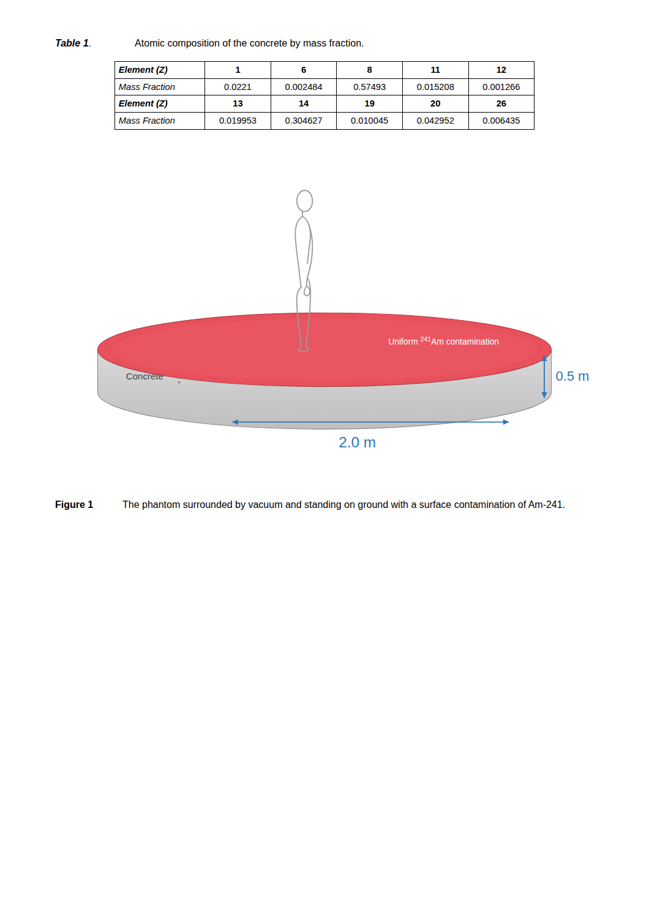Table 1. Atomic composition of the concrete by mass fraction.
| Element (Z) | 1 | 6 | 8 | 11 | 12 |
| Mass Fraction | 0.0221 | 0.002484 | 0.57493 | 0.015208 | 0.001266 |
| Element (Z) | 13 | 14 | 19 | 20 | 26 |
| Mass Fraction | 0.019953 | 0.304627 | 0.010045 | 0.042952 | 0.006435 |
Concrete Uniform 241Am contamination 0.5 m 2.0 m
Figure 1 The phantom surrounded by vacuum and standing on ground with a surface contamination of Am-241.